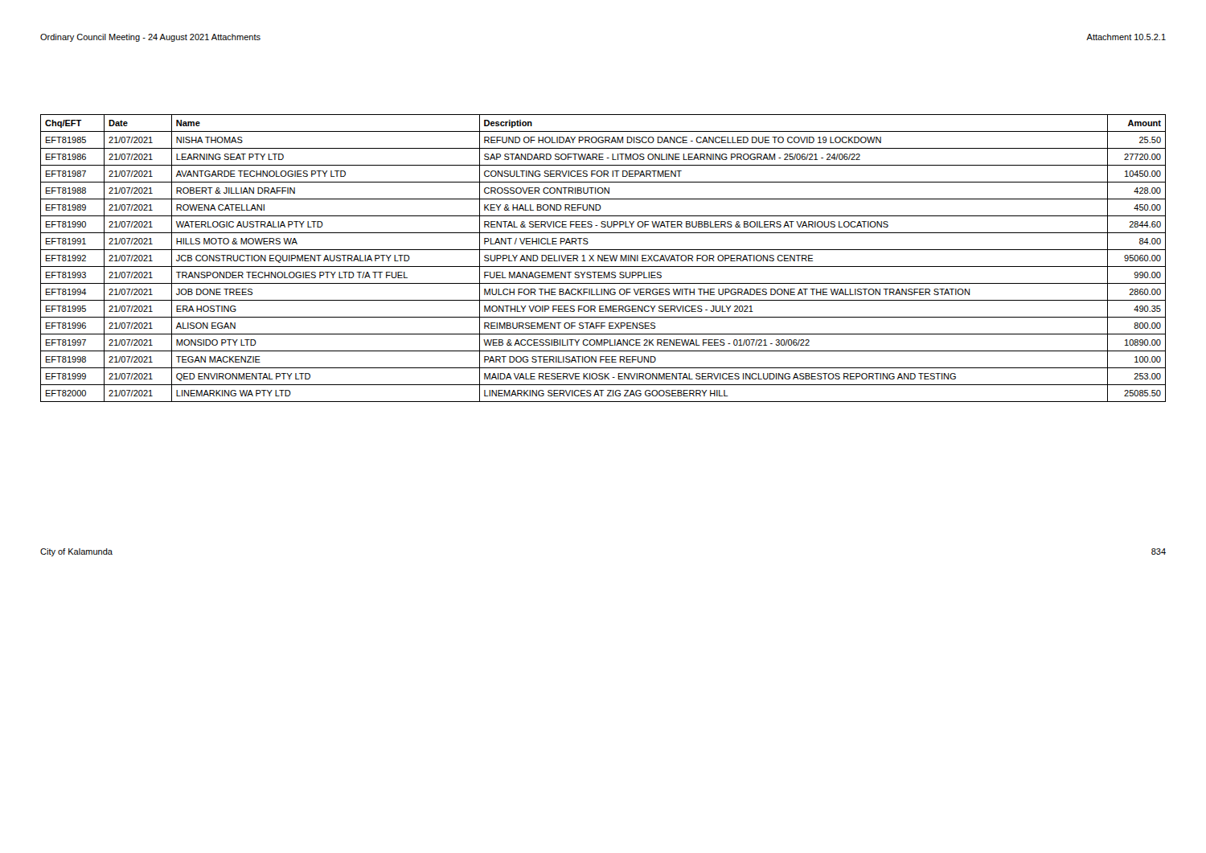Ordinary Council Meeting - 24 August 2021 Attachments Attachment 10.5.2.1
| Chq/EFT | Date | Name | Description | Amount |
| --- | --- | --- | --- | --- |
| EFT81985 | 21/07/2021 | NISHA THOMAS | REFUND OF HOLIDAY PROGRAM DISCO DANCE - CANCELLED DUE TO COVID 19 LOCKDOWN | 25.50 |
| EFT81986 | 21/07/2021 | LEARNING SEAT PTY LTD | SAP STANDARD SOFTWARE - LITMOS ONLINE LEARNING PROGRAM - 25/06/21 - 24/06/22 | 27720.00 |
| EFT81987 | 21/07/2021 | AVANTGARDE TECHNOLOGIES PTY LTD | CONSULTING SERVICES FOR IT DEPARTMENT | 10450.00 |
| EFT81988 | 21/07/2021 | ROBERT & JILLIAN DRAFFIN | CROSSOVER CONTRIBUTION | 428.00 |
| EFT81989 | 21/07/2021 | ROWENA CATELLANI | KEY & HALL BOND REFUND | 450.00 |
| EFT81990 | 21/07/2021 | WATERLOGIC AUSTRALIA PTY LTD | RENTAL & SERVICE FEES - SUPPLY OF WATER BUBBLERS & BOILERS AT VARIOUS LOCATIONS | 2844.60 |
| EFT81991 | 21/07/2021 | HILLS MOTO & MOWERS WA | PLANT / VEHICLE PARTS | 84.00 |
| EFT81992 | 21/07/2021 | JCB CONSTRUCTION EQUIPMENT AUSTRALIA PTY LTD | SUPPLY AND DELIVER 1 X NEW MINI EXCAVATOR FOR OPERATIONS CENTRE | 95060.00 |
| EFT81993 | 21/07/2021 | TRANSPONDER TECHNOLOGIES PTY LTD T/A TT FUEL | FUEL MANAGEMENT SYSTEMS SUPPLIES | 990.00 |
| EFT81994 | 21/07/2021 | JOB DONE TREES | MULCH FOR THE BACKFILLING OF VERGES WITH THE UPGRADES DONE AT THE WALLISTON TRANSFER STATION | 2860.00 |
| EFT81995 | 21/07/2021 | ERA HOSTING | MONTHLY VOIP FEES FOR EMERGENCY SERVICES - JULY 2021 | 490.35 |
| EFT81996 | 21/07/2021 | ALISON EGAN | REIMBURSEMENT OF STAFF EXPENSES | 800.00 |
| EFT81997 | 21/07/2021 | MONSIDO PTY LTD | WEB & ACCESSIBILITY COMPLIANCE 2K RENEWAL FEES - 01/07/21 - 30/06/22 | 10890.00 |
| EFT81998 | 21/07/2021 | TEGAN MACKENZIE | PART DOG STERILISATION FEE REFUND | 100.00 |
| EFT81999 | 21/07/2021 | QED ENVIRONMENTAL PTY LTD | MAIDA VALE RESERVE KIOSK - ENVIRONMENTAL SERVICES INCLUDING ASBESTOS REPORTING AND TESTING | 253.00 |
| EFT82000 | 21/07/2021 | LINEMARKING WA PTY LTD | LINEMARKING SERVICES AT ZIG ZAG GOOSEBERRY HILL | 25085.50 |
City of Kalamunda 834